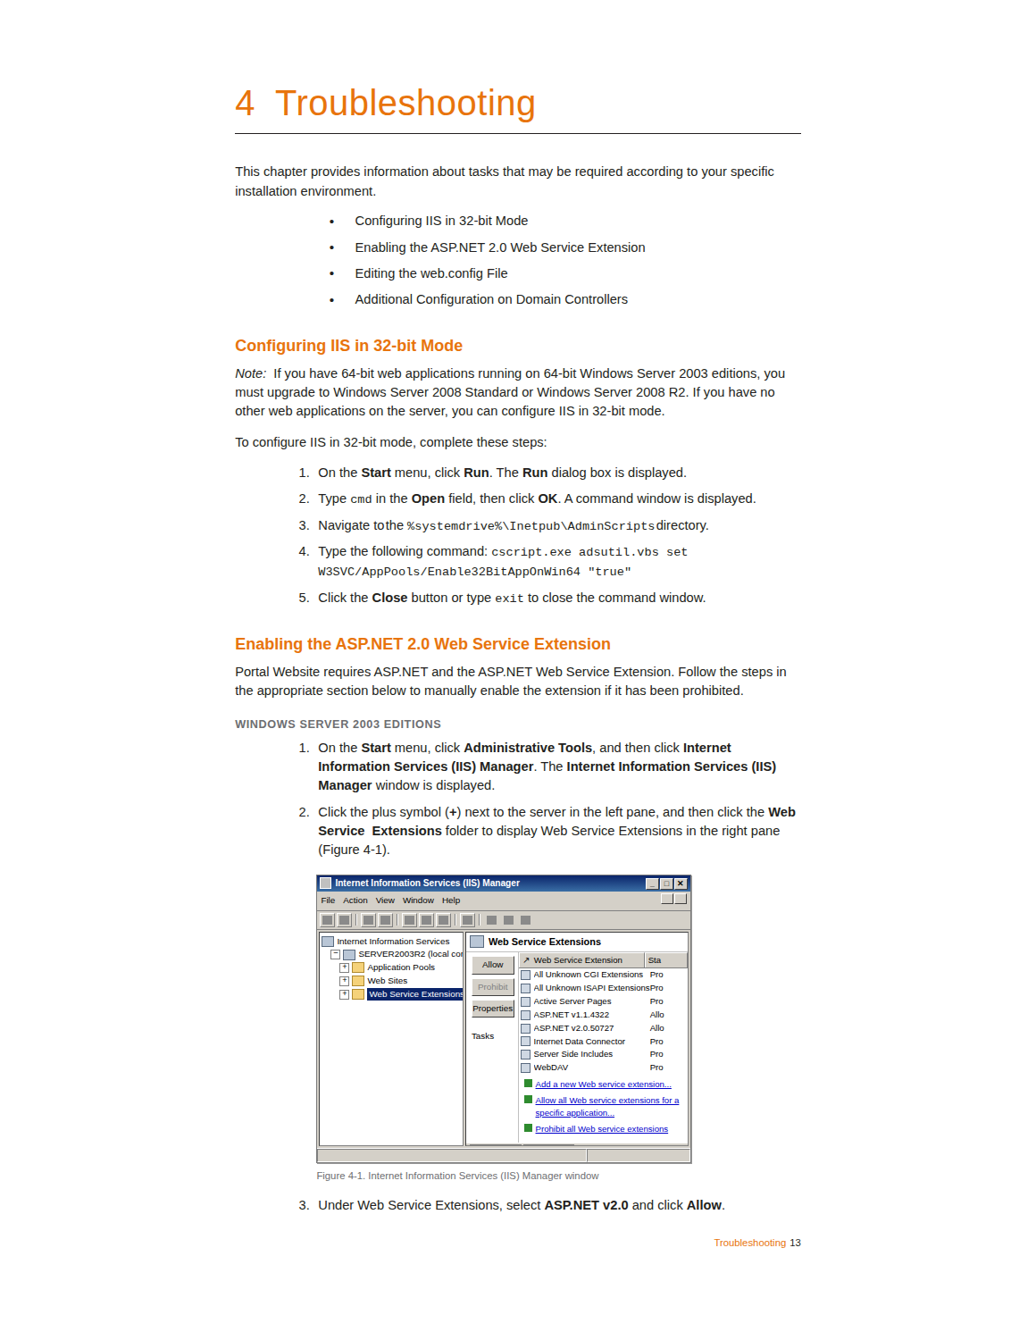4 Troubleshooting
This chapter provides information about tasks that may be required according to your specific installation environment.
Configuring IIS in 32-bit Mode
Enabling the ASP.NET 2.0 Web Service Extension
Editing the web.config File
Additional Configuration on Domain Controllers
Configuring IIS in 32-bit Mode
Note: If you have 64-bit web applications running on 64-bit Windows Server 2003 editions, you must upgrade to Windows Server 2008 Standard or Windows Server 2008 R2. If you have no other web applications on the server, you can configure IIS in 32-bit mode.
To configure IIS in 32-bit mode, complete these steps:
On the Start menu, click Run. The Run dialog box is displayed.
Type cmd in the Open field, then click OK. A command window is displayed.
Navigate to the %systemdrive%\Inetpub\AdminScripts directory.
Type the following command: cscript.exe adsutil.vbs set W3SVC/AppPools/Enable32BitAppOnWin64 "true"
Click the Close button or type exit to close the command window.
Enabling the ASP.NET 2.0 Web Service Extension
Portal Website requires ASP.NET and the ASP.NET Web Service Extension. Follow the steps in the appropriate section below to manually enable the extension if it has been prohibited.
Windows Server 2003 Editions
On the Start menu, click Administrative Tools, and then click Internet Information Services (IIS) Manager. The Internet Information Services (IIS) Manager window is displayed.
Click the plus symbol (+) next to the server in the left pane, and then click the Web Service Extensions folder to display Web Service Extensions in the right pane (Figure 4-1).
Internet Information Services (IIS) Manager _□✕
File Action View Window Help
Internet Information Services
− SERVER2003R2 (local computer)
+ Application Pools
+ Web Sites
+ Web Service Extensions
Web Service Extensions
Allow
Prohibit
Properties
Tasks
↗ Web Service Extension
Sta
All Unknown CGI Extensions Pro
All Unknown ISAPI Extensions Pro
Active Server Pages Pro
ASP.NET v1.1.4322 Allo
ASP.NET v2.0.50727 Allo
Internet Data Connector Pro
Server Side Includes Pro
WebDAV Pro
Add a new Web service extension...
Allow all Web service extensions for a specific application...
Prohibit all Web service extensions
Extended Standard ◀ ▶
Figure 4-1. Internet Information Services (IIS) Manager window
Under Web Service Extensions, select ASP.NET v2.0 and click Allow.
Troubleshooting13